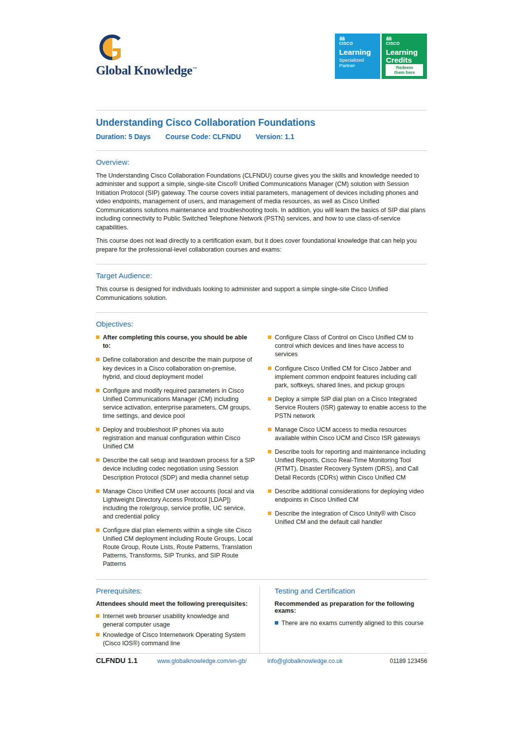Global Knowledge™
ıllıllı
CISCO
Learning
Specialized
Partner
ıllıllı
CISCO
Learning
Credits
Redeem
them here
Understanding Cisco Collaboration Foundations
Duration: 5 Days Course Code: CLFNDU Version: 1.1
Overview:
The Understanding Cisco Collaboration Foundations (CLFNDU) course gives you the skills and knowledge needed to administer and support a simple, single-site Cisco® Unified Communications Manager (CM) solution with Session Initiation Protocol (SIP) gateway. The course covers initial parameters, management of devices including phones and video endpoints, management of users, and management of media resources, as well as Cisco Unified Communications solutions maintenance and troubleshooting tools. In addition, you will learn the basics of SIP dial plans including connectivity to Public Switched Telephone Network (PSTN) services, and how to use class-of-service capabilities.
This course does not lead directly to a certification exam, but it does cover foundational knowledge that can help you prepare for the professional-level collaboration courses and exams:
Target Audience:
This course is designed for individuals looking to administer and support a simple single-site Cisco Unified Communications solution.
Objectives:
After completing this course, you should be able to:
Define collaboration and describe the main purpose of key devices in a Cisco collaboration on-premise, hybrid, and cloud deployment model
Configure and modify required parameters in Cisco Unified Communications Manager (CM) including service activation, enterprise parameters, CM groups, time settings, and device pool
Deploy and troubleshoot IP phones via auto registration and manual configuration within Cisco Unified CM
Describe the call setup and teardown process for a SIP device including codec negotiation using Session Description Protocol (SDP) and media channel setup
Manage Cisco Unified CM user accounts (local and via Lightweight Directory Access Protocol [LDAP]) including the role/group, service profile, UC service, and credential policy
Configure dial plan elements within a single site Cisco Unified CM deployment including Route Groups, Local Route Group, Route Lists, Route Patterns, Translation Patterns, Transforms, SIP Trunks, and SIP Route Patterns
Configure Class of Control on Cisco Unified CM to control which devices and lines have access to services
Configure Cisco Unified CM for Cisco Jabber and implement common endpoint features including call park, softkeys, shared lines, and pickup groups
Deploy a simple SIP dial plan on a Cisco Integrated Service Routers (ISR) gateway to enable access to the PSTN network
Manage Cisco UCM access to media resources available within Cisco UCM and Cisco ISR gateways
Describe tools for reporting and maintenance including Unified Reports, Cisco Real-Time Monitoring Tool (RTMT), Disaster Recovery System (DRS), and Call Detail Records (CDRs) within Cisco Unified CM
Describe additional considerations for deploying video endpoints in Cisco Unified CM
Describe the integration of Cisco Unity® with Cisco Unified CM and the default call handler
Prerequisites:
Attendees should meet the following prerequisites:
Internet web browser usability knowledge and general computer usage
Knowledge of Cisco Internetwork Operating System (Cisco IOS®) command line
Testing and Certification
Recommended as preparation for the following exams:
There are no exams currently aligned to this course
CLFNDU 1.1
www.globalknowledge.com/en-gb/ info@globalknowledge.co.uk
01189 123456